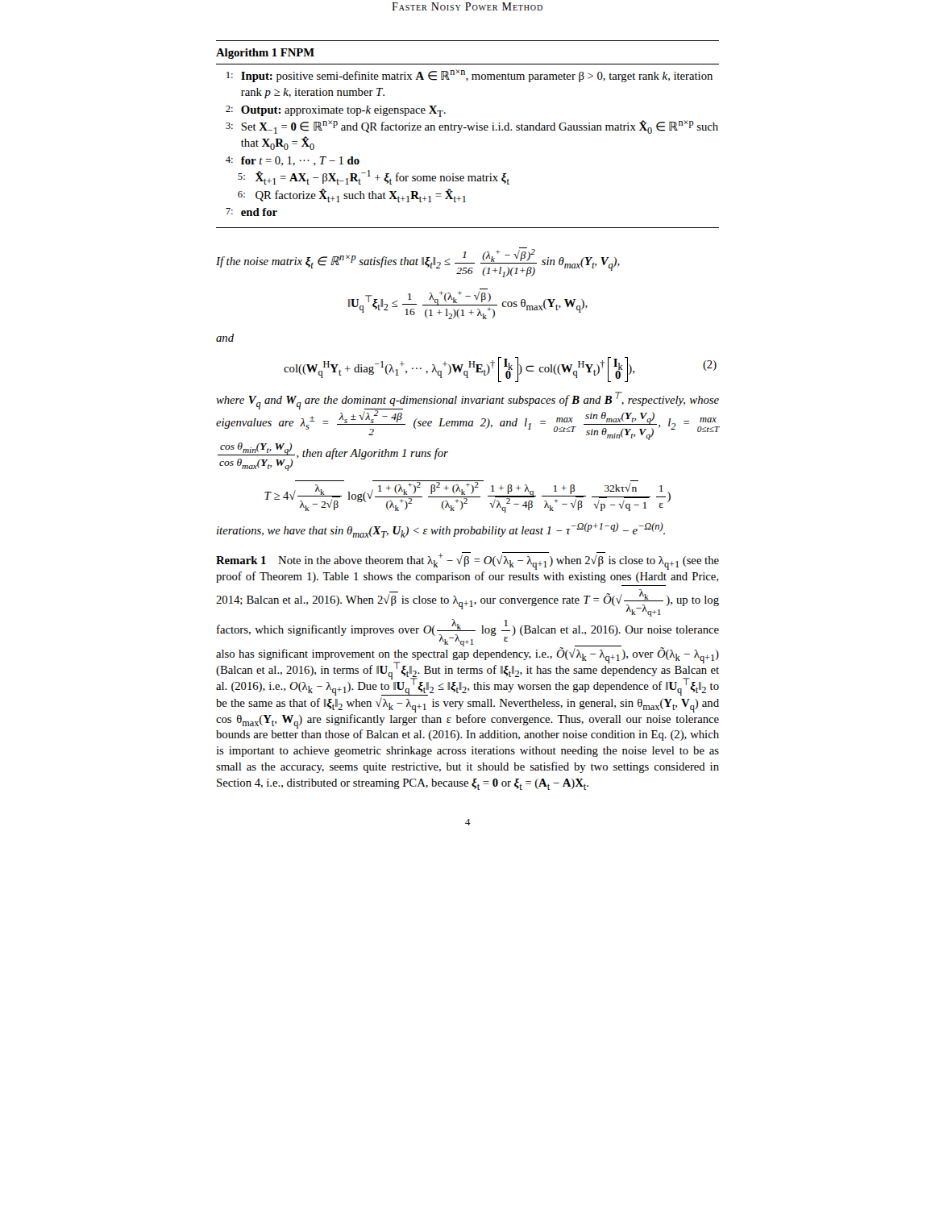Faster Noisy Power Method
Algorithm 1 FNPM
Input: positive semi-definite matrix A ∈ ℝn×n, momentum parameter β > 0, target rank k, iteration rank p ≥ k, iteration number T.
Output: approximate top-k eigenspace XT.
Set X−1 = 0 ∈ ℝn×p and QR factorize an entry-wise i.i.d. standard Gaussian matrix X̂0 ∈ ℝn×p such that X0R0 = X̂0
for t = 0, 1, ··· , T − 1 do
X̂t+1 = AXt − βXt−1Rt−1 + ξt for some noise matrix ξt
QR factorize X̂t+1 such that Xt+1Rt+1 = X̂t+1
end for
If the noise matrix ξt ∈ ℝn×p satisfies that ‖ξt‖2 ≤ 1256 (λk+ − √β)2(1+l1)(1+β) sin θmax(Yt, Vq),
‖Uq⊤ξt‖2 ≤ 116 λq+(λk+ − √β)(1 + l2)(1 + λk+) cos θmax(Yt, Wq),
and
(2) col((WqHYt + diag−1(λ1+, ··· , λq+)WqHEt)† Ik 0) ⊂ col((WqHYt)† Ik 0),
where Vq and Wq are the dominant q-dimensional invariant subspaces of B and B⊤, respectively, whose eigenvalues are λs± = λs ± √λs2 − 4β 2 (see Lemma 2), and l1 = max 0≤t≤T sin θmax(Yt, Vq) sin θmin(Yt, Vq), l2 = max 0≤t≤T cos θmin(Yt, Wq) cos θmax(Yt, Wq), then after Algorithm 1 runs for
T ≥ 4√λk λk − 2√β log(√1 + (λk+)2(λk+)2 β2 + (λk+)2(λk+)2 1 + β + λq√λq2 − 4β 1 + β λk+ − √β 32kτ√n√p − √q − 1 1 ε)
iterations, we have that sin θmax(XT, Uk) < ε with probability at least 1 − τ−Ω(p+1−q) − e−Ω(n).
Remark 1 Note in the above theorem that λk+ − √β = O(√λk − λq+1) when 2√β is close to λq+1 (see the proof of Theorem 1). Table 1 shows the comparison of our results with existing ones (Hardt and Price, 2014; Balcan et al., 2016). When 2√β is close to λq+1, our convergence rate T = Õ(√λk λk−λq+1), up to log factors, which significantly improves over O(λk λk−λq+1 log 1 ε) (Balcan et al., 2016). Our noise tolerance also has significant improvement on the spectral gap dependency, i.e., Õ(√λk − λq+1), over Õ(λk − λq+1) (Balcan et al., 2016), in terms of ‖Uq⊤ξt‖2. But in terms of ‖ξt‖2, it has the same dependency as Balcan et al. (2016), i.e., O(λk − λq+1). Due to ‖Uq⊤ξt‖2 ≤ ‖ξt‖2, this may worsen the gap dependence of ‖Uq⊤ξt‖2 to be the same as that of ‖ξt‖2 when √λk − λq+1 is very small. Nevertheless, in general, sin θmax(Yt, Vq) and cos θmax(Yt, Wq) are significantly larger than ε before convergence. Thus, overall our noise tolerance bounds are better than those of Balcan et al. (2016). In addition, another noise condition in Eq. (2), which is important to achieve geometric shrinkage across iterations without needing the noise level to be as small as the accuracy, seems quite restrictive, but it should be satisfied by two settings considered in Section 4, i.e., distributed or streaming PCA, because ξt = 0 or ξt = (At − A)Xt.
4